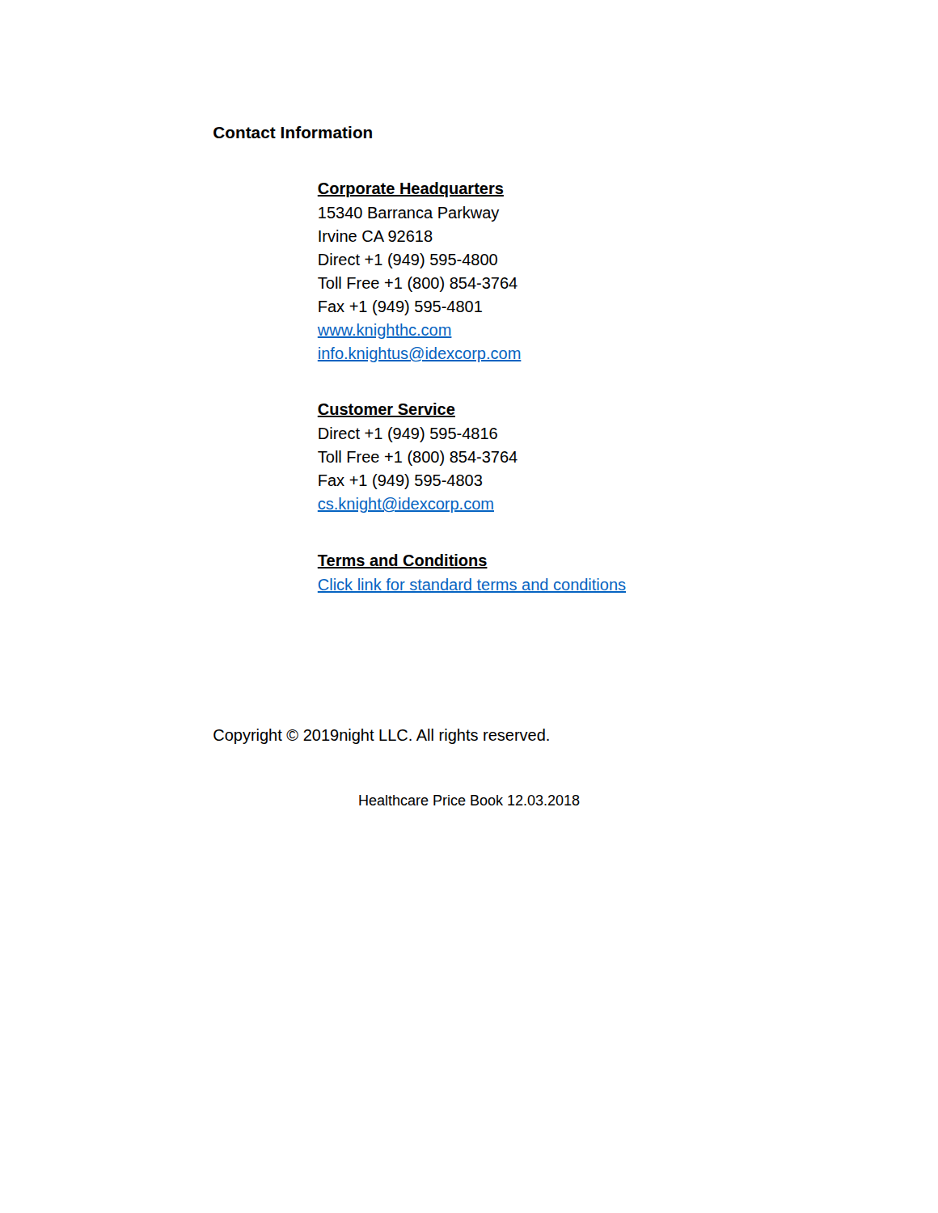Contact Information
Corporate Headquarters
15340 Barranca Parkway
Irvine CA 92618
Direct +1 (949) 595-4800
Toll Free +1 (800) 854-3764
Fax +1 (949) 595-4801
www.knighthc.com
info.knightus@idexcorp.com
Customer Service
Direct +1 (949) 595-4816
Toll Free +1 (800) 854-3764
Fax +1 (949) 595-4803
cs.knight@idexcorp.com
Terms and Conditions
Click link for standard terms and conditions
Copyright © 2019night LLC. All rights reserved.
Healthcare Price Book 12.03.2018